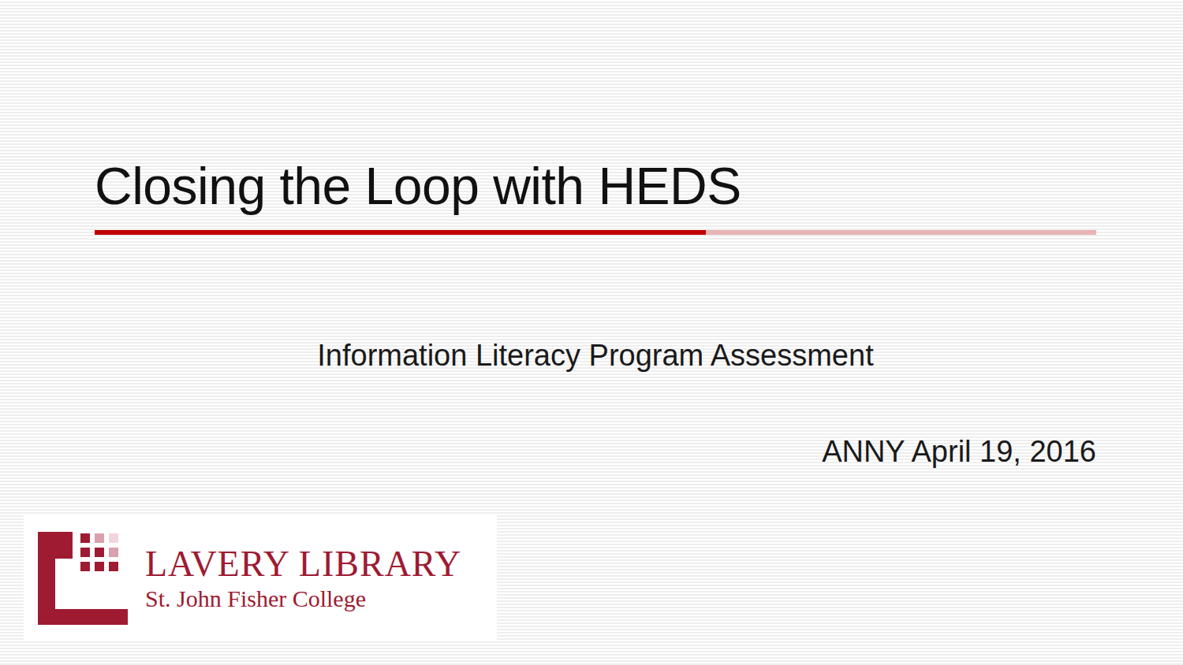Closing the Loop with HEDS
Information Literacy Program Assessment
ANNY April 19, 2016
LAVERY LIBRARY
St. John Fisher College